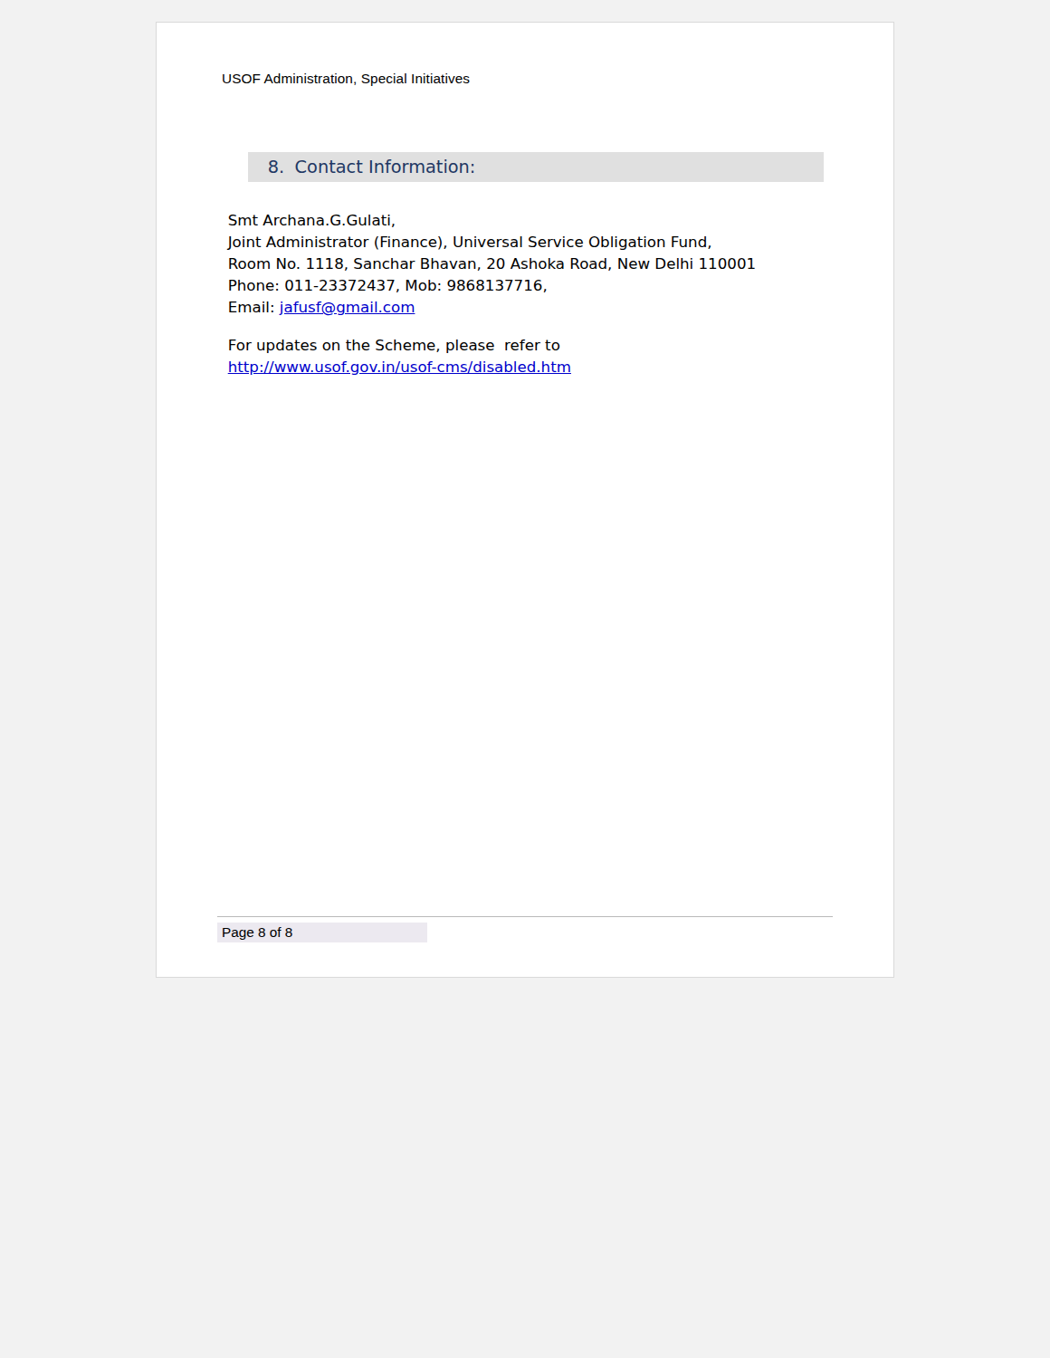USOF Administration, Special Initiatives
8. Contact Information:
Smt Archana.G.Gulati,
Joint Administrator (Finance), Universal Service Obligation Fund,
Room No. 1118, Sanchar Bhavan, 20 Ashoka Road, New Delhi 110001
Phone: 011-23372437, Mob: 9868137716,
Email: jafusf@gmail.com
For updates on the Scheme, please refer to
http://www.usof.gov.in/usof-cms/disabled.htm
Page 8 of 8